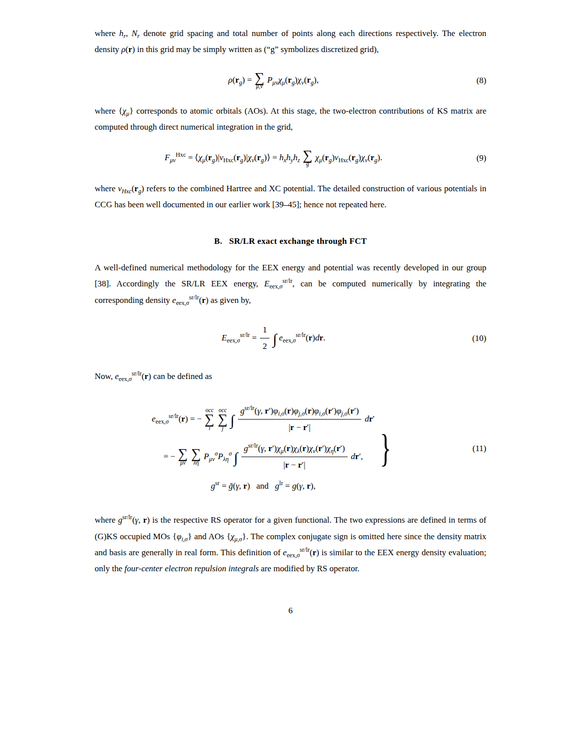where hr, Nr denote grid spacing and total number of points along each directions respectively. The electron density ρ(r) in this grid may be simply written as (“g” symbolizes discretized grid),
ρ(rg) = ∑μ,ν Pμν χμ(rg)χν(rg),
(8)
where {χμ} corresponds to atomic orbitals (AOs). At this stage, the two-electron contributions of KS matrix are computed through direct numerical integration in the grid,
FμνHxc = ⟨χμ(rg)|vHxc(rg)|χν(rg)⟩ = hxhyhz ∑g χμ(rg)vHxc(rg)χν(rg).
(9)
where vHxc(rg) refers to the combined Hartree and XC potential. The detailed construction of various potentials in CCG has been well documented in our earlier work [39–45]; hence not repeated here.
B. SR/LR exact exchange through FCT
A well-defined numerical methodology for the EEX energy and potential was recently developed in our group [38]. Accordingly the SR/LR EEX energy, Eeex,σsr/lr, can be computed numerically by integrating the corresponding density eeex,σsr/lr(r) as given by,
Eeex,σsr/lr = 12 ∫ eeex,σsr/lr(r)dr.
(10)
Now, eeex,σsr/lr(r) can be defined as
eeex,σsr/lr(r) = − occ∑i occ∑j ∫ gsr/lr(γ, r′)φi,σ(r)φj,σ(r)φi,σ(r′)φj,σ(r′) |r − r′| dr′
= − ∑μν ∑λη PμνσPλησ ∫ gsr/lr(γ, r′)χμ(r)χλ(r)χν(r′)χη(r′) |r − r′| dr′,
gsr = g̃(γ, r) and glr = g(γ, r),
}
(11)
where gsr/lr(γ, r) is the respective RS operator for a given functional. The two expressions are defined in terms of (G)KS occupied MOs {φi,σ} and AOs {χμ,σ}. The complex conjugate sign is omitted here since the density matrix and basis are generally in real form. This definition of eeex,σsr/lr(r) is similar to the EEX energy density evaluation; only the four-center electron repulsion integrals are modified by RS operator.
6